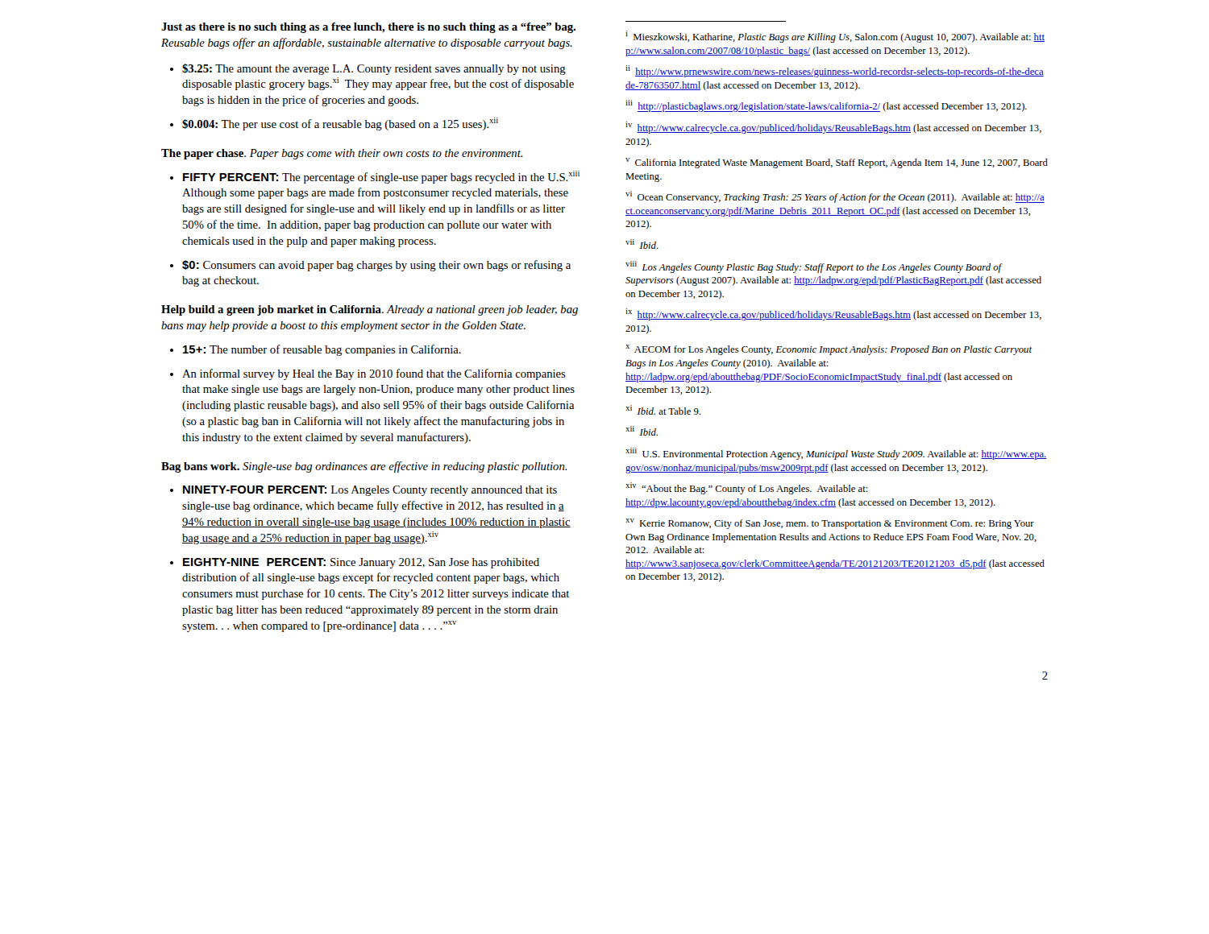Just as there is no such thing as a free lunch, there is no such thing as a “free” bag. Reusable bags offer an affordable, sustainable alternative to disposable carryout bags.
$3.25: The amount the average L.A. County resident saves annually by not using disposable plastic grocery bags.xi They may appear free, but the cost of disposable bags is hidden in the price of groceries and goods.
$0.004: The per use cost of a reusable bag (based on a 125 uses).xii
The paper chase. Paper bags come with their own costs to the environment.
FIFTY PERCENT: The percentage of single-use paper bags recycled in the U.S.xiii Although some paper bags are made from postconsumer recycled materials, these bags are still designed for single-use and will likely end up in landfills or as litter 50% of the time. In addition, paper bag production can pollute our water with chemicals used in the pulp and paper making process.
$0: Consumers can avoid paper bag charges by using their own bags or refusing a bag at checkout.
Help build a green job market in California. Already a national green job leader, bag bans may help provide a boost to this employment sector in the Golden State.
15+: The number of reusable bag companies in California.
An informal survey by Heal the Bay in 2010 found that the California companies that make single use bags are largely non-Union, produce many other product lines (including plastic reusable bags), and also sell 95% of their bags outside California (so a plastic bag ban in California will not likely affect the manufacturing jobs in this industry to the extent claimed by several manufacturers).
Bag bans work. Single-use bag ordinances are effective in reducing plastic pollution.
NINETY-FOUR PERCENT: Los Angeles County recently announced that its single-use bag ordinance, which became fully effective in 2012, has resulted in a 94% reduction in overall single-use bag usage (includes 100% reduction in plastic bag usage and a 25% reduction in paper bag usage).xiv
EIGHTY-NINE PERCENT: Since January 2012, San Jose has prohibited distribution of all single-use bags except for recycled content paper bags, which consumers must purchase for 10 cents. The City’s 2012 litter surveys indicate that plastic bag litter has been reduced “approximately 89 percent in the storm drain system. . . when compared to [pre-ordinance] data . . . .”xv
i Mieszkowski, Katharine, Plastic Bags are Killing Us, Salon.com (August 10, 2007). Available at: http://www.salon.com/2007/08/10/plastic_bags/ (last accessed on December 13, 2012).
ii http://www.prnewswire.com/news-releases/guinness-world-recordsr-selects-top-records-of-the-decade-78763507.html (last accessed on December 13, 2012).
iii http://plasticbaglaws.org/legislation/state-laws/california-2/ (last accessed December 13, 2012).
iv http://www.calrecycle.ca.gov/publiced/holidays/ReusableBags.htm (last accessed on December 13, 2012).
v California Integrated Waste Management Board, Staff Report, Agenda Item 14, June 12, 2007, Board Meeting.
vi Ocean Conservancy, Tracking Trash: 25 Years of Action for the Ocean (2011). Available at: http://act.oceanconservancy.org/pdf/Marine_Debris_2011_Report_OC.pdf (last accessed on December 13, 2012).
vii Ibid.
viii Los Angeles County Plastic Bag Study: Staff Report to the Los Angeles County Board of Supervisors (August 2007). Available at: http://ladpw.org/epd/pdf/PlasticBagReport.pdf (last accessed on December 13, 2012).
ix http://www.calrecycle.ca.gov/publiced/holidays/ReusableBags.htm (last accessed on December 13, 2012).
x AECOM for Los Angeles County, Economic Impact Analysis: Proposed Ban on Plastic Carryout Bags in Los Angeles County (2010). Available at:
http://ladpw.org/epd/aboutthebag/PDF/SocioEconomicImpactStudy_final.pdf (last accessed on December 13, 2012).
xi Ibid. at Table 9.
xii Ibid.
xiii U.S. Environmental Protection Agency, Municipal Waste Study 2009. Available at: http://www.epa.gov/osw/nonhaz/municipal/pubs/msw2009rpt.pdf (last accessed on December 13, 2012).
xiv “About the Bag.” County of Los Angeles. Available at:
http://dpw.lacounty.gov/epd/aboutthebag/index.cfm (last accessed on December 13, 2012).
xv Kerrie Romanow, City of San Jose, mem. to Transportation & Environment Com. re: Bring Your Own Bag Ordinance Implementation Results and Actions to Reduce EPS Foam Food Ware, Nov. 20, 2012. Available at:
http://www3.sanjoseca.gov/clerk/CommitteeAgenda/TE/20121203/TE20121203_d5.pdf (last accessed on December 13, 2012).
2